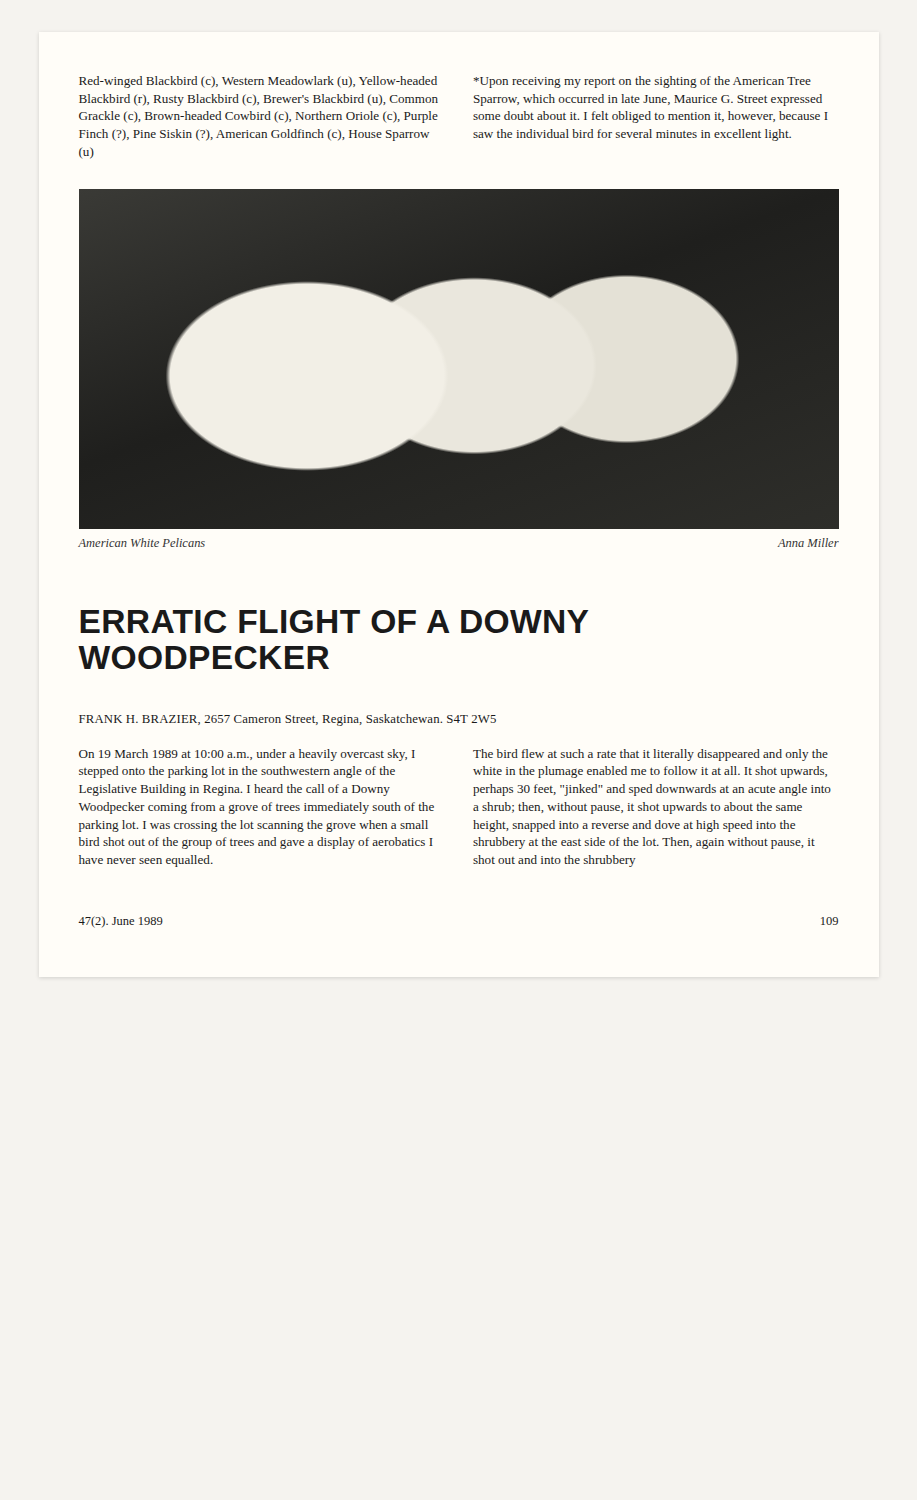Red-winged Blackbird (c), Western Meadowlark (u), Yellow-headed Blackbird (r), Rusty Blackbird (c), Brewer's Blackbird (u), Common Grackle (c), Brown-headed Cowbird (c), Northern Oriole (c), Purple Finch (?), Pine Siskin (?), American Goldfinch (c), House Sparrow (u)
*Upon receiving my report on the sighting of the American Tree Sparrow, which occurred in late June, Maurice G. Street expressed some doubt about it. I felt obliged to mention it, however, because I saw the individual bird for several minutes in excellent light.
American White Pelicans Anna Miller
Erratic Flight of a Downy Woodpecker
FRANK H. BRAZIER, 2657 Cameron Street, Regina, Saskatchewan. S4T 2W5
On 19 March 1989 at 10:00 a.m., under a heavily overcast sky, I stepped onto the parking lot in the southwestern angle of the Legislative Building in Regina. I heard the call of a Downy Woodpecker coming from a grove of trees immediately south of the parking lot. I was crossing the lot scanning the grove when a small bird shot out of the group of trees and gave a display of aerobatics I have never seen equalled.
The bird flew at such a rate that it literally disappeared and only the white in the plumage enabled me to follow it at all. It shot upwards, perhaps 30 feet, "jinked" and sped downwards at an acute angle into a shrub; then, without pause, it shot upwards to about the same height, snapped into a reverse and dove at high speed into the shrubbery at the east side of the lot. Then, again without pause, it shot out and into the shrubbery
47(2). June 1989 109